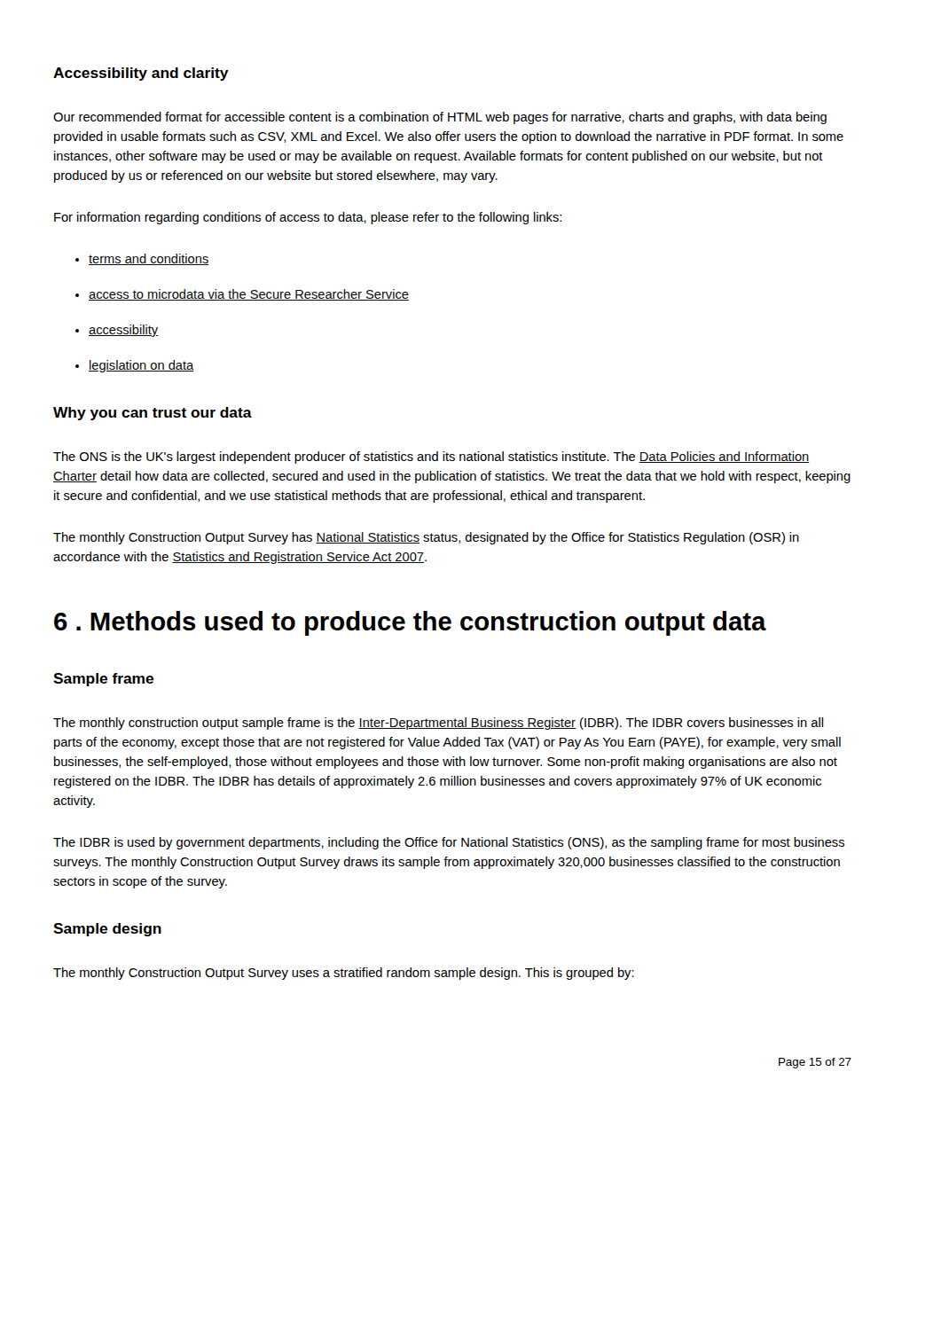Accessibility and clarity
Our recommended format for accessible content is a combination of HTML web pages for narrative, charts and graphs, with data being provided in usable formats such as CSV, XML and Excel. We also offer users the option to download the narrative in PDF format. In some instances, other software may be used or may be available on request. Available formats for content published on our website, but not produced by us or referenced on our website but stored elsewhere, may vary.
For information regarding conditions of access to data, please refer to the following links:
terms and conditions
access to microdata via the Secure Researcher Service
accessibility
legislation on data
Why you can trust our data
The ONS is the UK's largest independent producer of statistics and its national statistics institute. The Data Policies and Information Charter detail how data are collected, secured and used in the publication of statistics. We treat the data that we hold with respect, keeping it secure and confidential, and we use statistical methods that are professional, ethical and transparent.
The monthly Construction Output Survey has National Statistics status, designated by the Office for Statistics Regulation (OSR) in accordance with the Statistics and Registration Service Act 2007.
6 . Methods used to produce the construction output data
Sample frame
The monthly construction output sample frame is the Inter-Departmental Business Register (IDBR). The IDBR covers businesses in all parts of the economy, except those that are not registered for Value Added Tax (VAT) or Pay As You Earn (PAYE), for example, very small businesses, the self-employed, those without employees and those with low turnover. Some non-profit making organisations are also not registered on the IDBR. The IDBR has details of approximately 2.6 million businesses and covers approximately 97% of UK economic activity.
The IDBR is used by government departments, including the Office for National Statistics (ONS), as the sampling frame for most business surveys. The monthly Construction Output Survey draws its sample from approximately 320,000 businesses classified to the construction sectors in scope of the survey.
Sample design
The monthly Construction Output Survey uses a stratified random sample design. This is grouped by:
Page 15 of 27